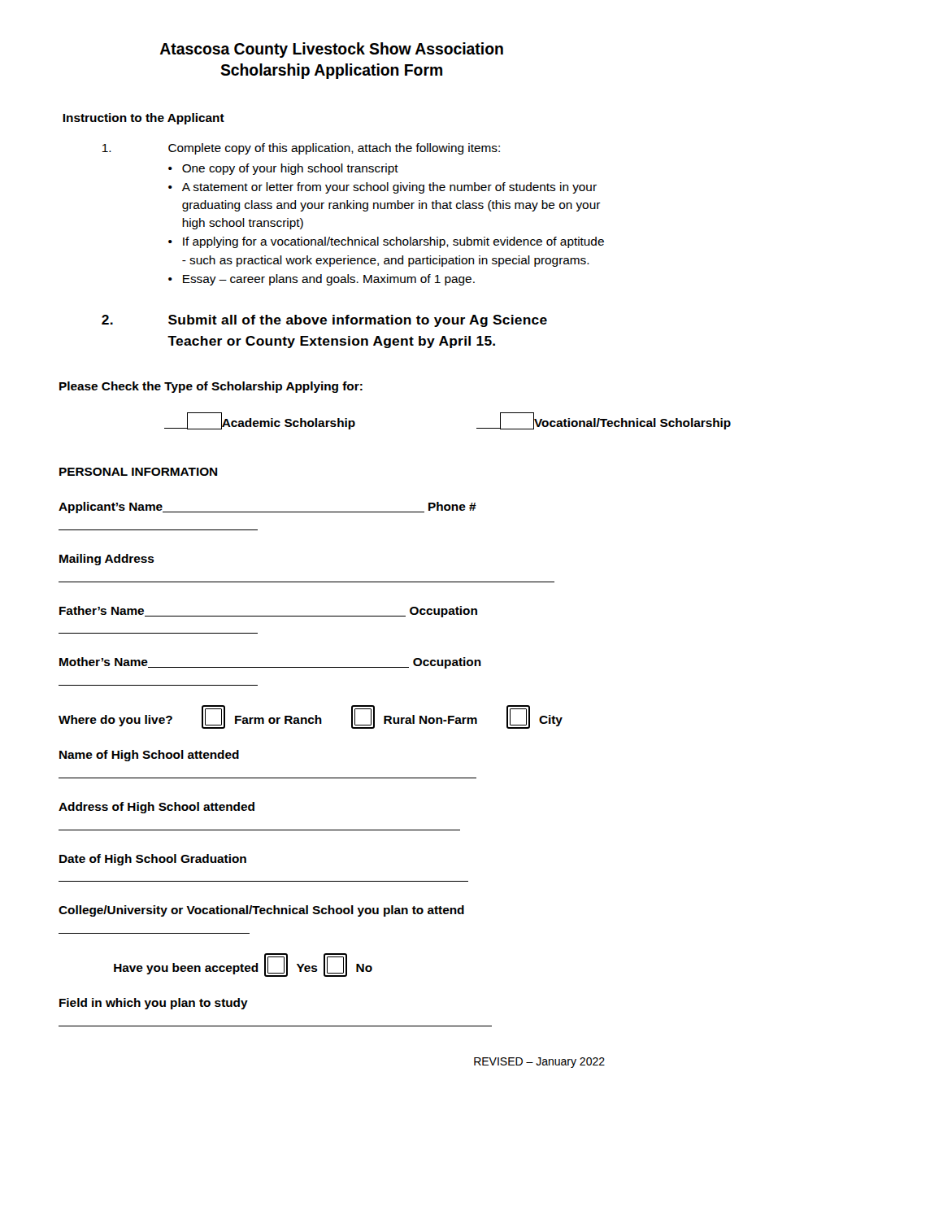Atascosa County Livestock Show Association Scholarship Application Form
Instruction to the Applicant
Complete copy of this application, attach the following items:
One copy of your high school transcript
A statement or letter from your school giving the number of students in your graduating class and your ranking number in that class (this may be on your high school transcript)
If applying for a vocational/technical scholarship, submit evidence of aptitude - such as practical work experience, and participation in special programs.
Essay – career plans and goals. Maximum of 1 page.
Submit all of the above information to your Ag Science Teacher or County Extension Agent by April 15.
Please Check the Type of Scholarship Applying for:
Academic Scholarship Vocational/Technical Scholarship
PERSONAL INFORMATION
Applicant’s Name Phone #
Mailing Address
Father’s Name Occupation
Mother’s Name Occupation
Where do you live? Farm or Ranch Rural Non-Farm City
Name of High School attended
Address of High School attended
Date of High School Graduation
College/University or Vocational/Technical School you plan to attend
Have you been accepted Yes No
Field in which you plan to study
REVISED – January 2022